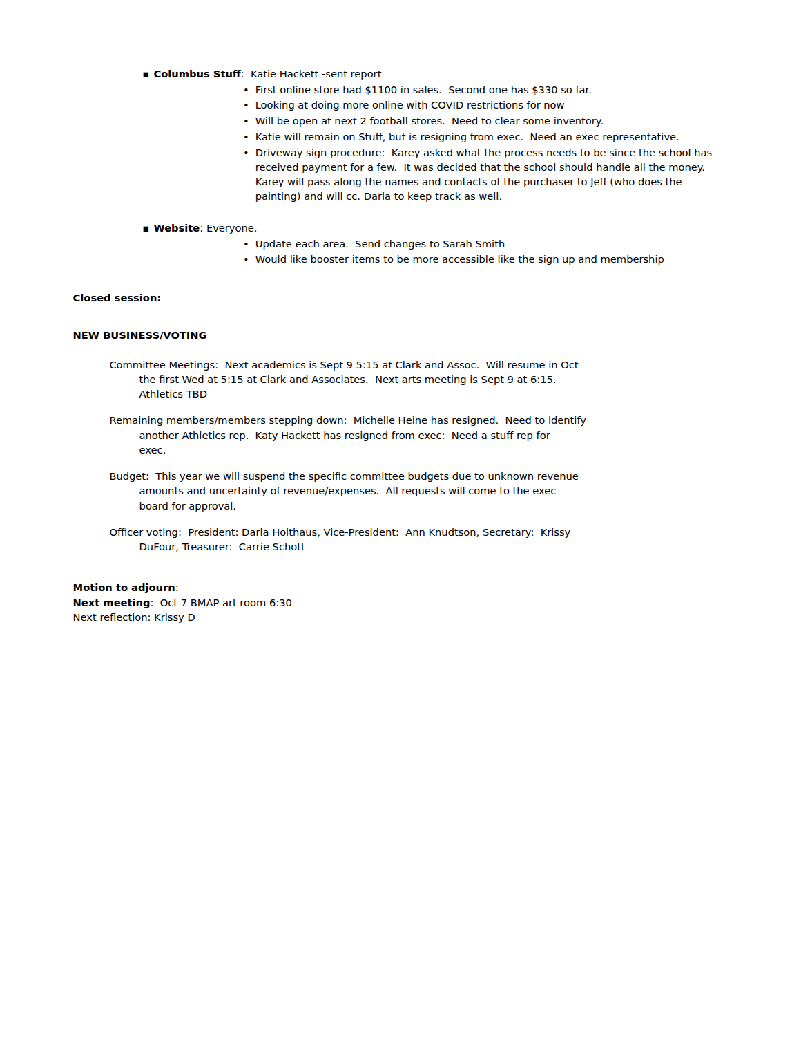Columbus Stuff: Katie Hackett -sent report
First online store had $1100 in sales. Second one has $330 so far.
Looking at doing more online with COVID restrictions for now
Will be open at next 2 football stores. Need to clear some inventory.
Katie will remain on Stuff, but is resigning from exec. Need an exec representative.
Driveway sign procedure: Karey asked what the process needs to be since the school has received payment for a few. It was decided that the school should handle all the money. Karey will pass along the names and contacts of the purchaser to Jeff (who does the painting) and will cc. Darla to keep track as well.
Website: Everyone.
Update each area. Send changes to Sarah Smith
Would like booster items to be more accessible like the sign up and membership
Closed session:
NEW BUSINESS/VOTING
Committee Meetings: Next academics is Sept 9 5:15 at Clark and Assoc. Will resume in Oct the first Wed at 5:15 at Clark and Associates. Next arts meeting is Sept 9 at 6:15. Athletics TBD
Remaining members/members stepping down: Michelle Heine has resigned. Need to identify another Athletics rep. Katy Hackett has resigned from exec: Need a stuff rep for exec.
Budget: This year we will suspend the specific committee budgets due to unknown revenue amounts and uncertainty of revenue/expenses. All requests will come to the exec board for approval.
Officer voting: President: Darla Holthaus, Vice-President: Ann Knudtson, Secretary: Krissy DuFour, Treasurer: Carrie Schott
Motion to adjourn:
Next meeting: Oct 7 BMAP art room 6:30
Next reflection: Krissy D